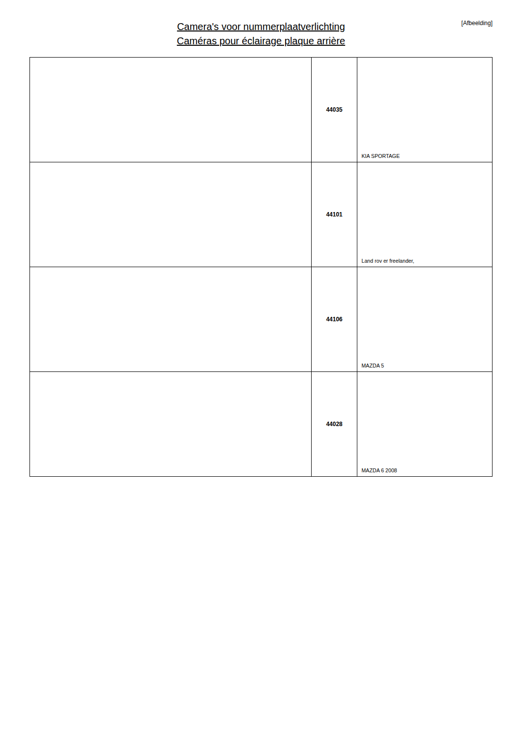[Afbeelding]
Camera's voor nummerplaatverlichting
Caméras pour éclairage plaque arrière
| | 44035 | KIA SPORTAGE |
| | 44101 | Land rov er freelander, |
| | 44106 | MAZDA 5 |
| | 44028 | MAZDA 6 2008 |